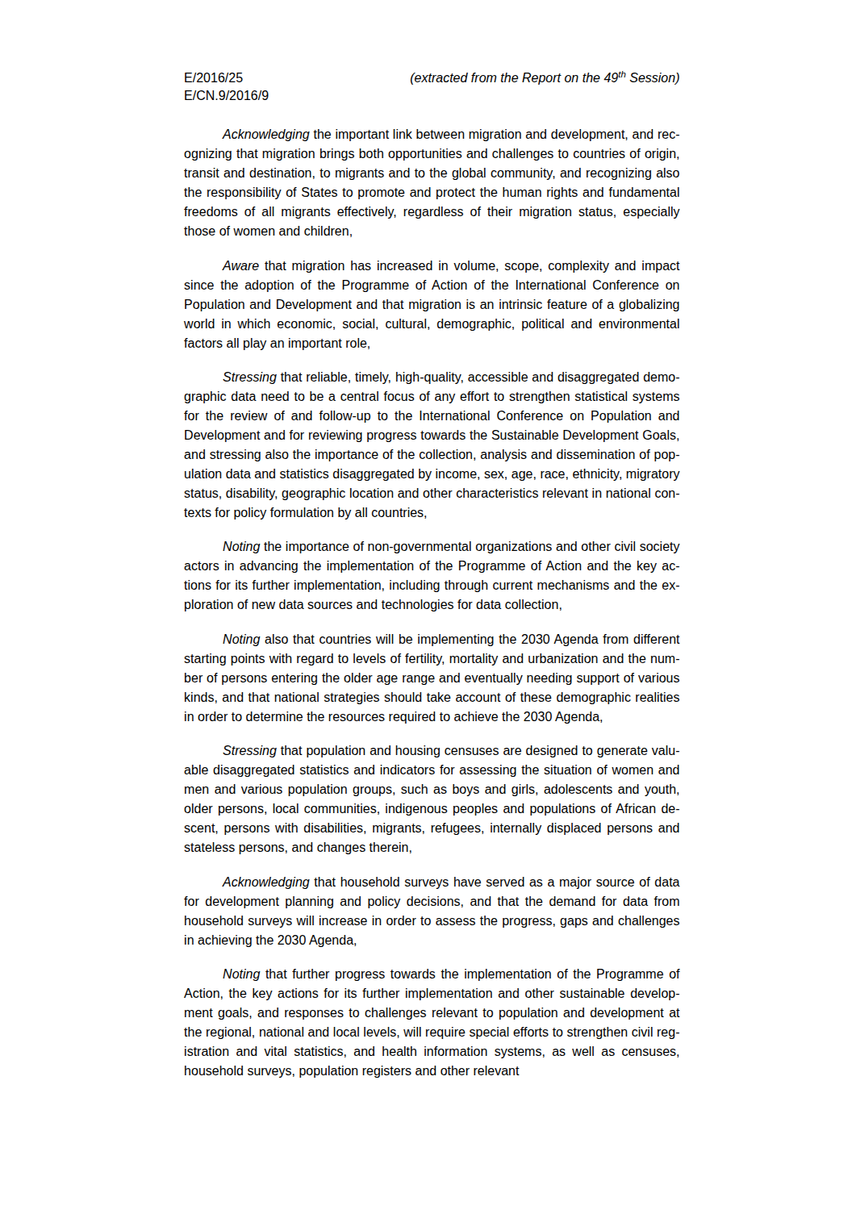E/2016/25
E/CN.9/2016/9
(extracted from the Report on the 49th Session)
Acknowledging the important link between migration and development, and recognizing that migration brings both opportunities and challenges to countries of origin, transit and destination, to migrants and to the global community, and recognizing also the responsibility of States to promote and protect the human rights and fundamental freedoms of all migrants effectively, regardless of their migration status, especially those of women and children,
Aware that migration has increased in volume, scope, complexity and impact since the adoption of the Programme of Action of the International Conference on Population and Development and that migration is an intrinsic feature of a globalizing world in which economic, social, cultural, demographic, political and environmental factors all play an important role,
Stressing that reliable, timely, high-quality, accessible and disaggregated demographic data need to be a central focus of any effort to strengthen statistical systems for the review of and follow-up to the International Conference on Population and Development and for reviewing progress towards the Sustainable Development Goals, and stressing also the importance of the collection, analysis and dissemination of population data and statistics disaggregated by income, sex, age, race, ethnicity, migratory status, disability, geographic location and other characteristics relevant in national contexts for policy formulation by all countries,
Noting the importance of non-governmental organizations and other civil society actors in advancing the implementation of the Programme of Action and the key actions for its further implementation, including through current mechanisms and the exploration of new data sources and technologies for data collection,
Noting also that countries will be implementing the 2030 Agenda from different starting points with regard to levels of fertility, mortality and urbanization and the number of persons entering the older age range and eventually needing support of various kinds, and that national strategies should take account of these demographic realities in order to determine the resources required to achieve the 2030 Agenda,
Stressing that population and housing censuses are designed to generate valuable disaggregated statistics and indicators for assessing the situation of women and men and various population groups, such as boys and girls, adolescents and youth, older persons, local communities, indigenous peoples and populations of African descent, persons with disabilities, migrants, refugees, internally displaced persons and stateless persons, and changes therein,
Acknowledging that household surveys have served as a major source of data for development planning and policy decisions, and that the demand for data from household surveys will increase in order to assess the progress, gaps and challenges in achieving the 2030 Agenda,
Noting that further progress towards the implementation of the Programme of Action, the key actions for its further implementation and other sustainable development goals, and responses to challenges relevant to population and development at the regional, national and local levels, will require special efforts to strengthen civil registration and vital statistics, and health information systems, as well as censuses, household surveys, population registers and other relevant